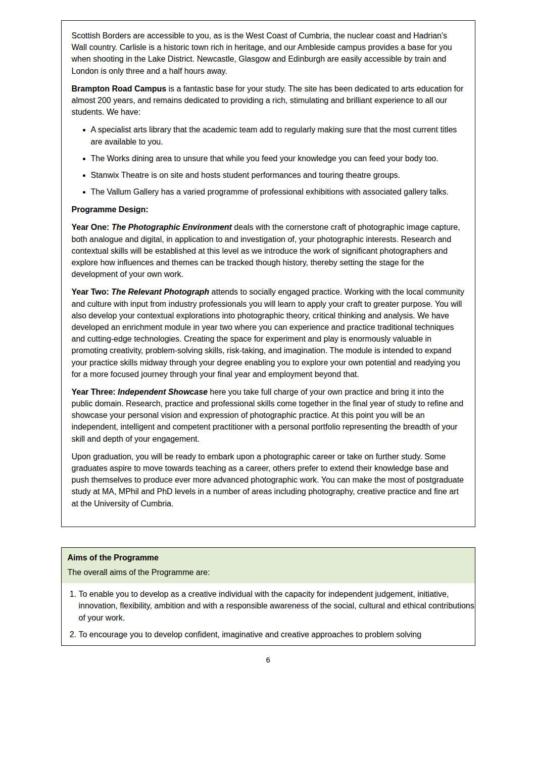Scottish Borders are accessible to you, as is the West Coast of Cumbria, the nuclear coast and Hadrian's Wall country. Carlisle is a historic town rich in heritage, and our Ambleside campus provides a base for you when shooting in the Lake District. Newcastle, Glasgow and Edinburgh are easily accessible by train and London is only three and a half hours away.
Brampton Road Campus is a fantastic base for your study. The site has been dedicated to arts education for almost 200 years, and remains dedicated to providing a rich, stimulating and brilliant experience to all our students. We have:
A specialist arts library that the academic team add to regularly making sure that the most current titles are available to you.
The Works dining area to unsure that while you feed your knowledge you can feed your body too.
Stanwix Theatre is on site and hosts student performances and touring theatre groups.
The Vallum Gallery has a varied programme of professional exhibitions with associated gallery talks.
Programme Design:
Year One: The Photographic Environment deals with the cornerstone craft of photographic image capture, both analogue and digital, in application to and investigation of, your photographic interests. Research and contextual skills will be established at this level as we introduce the work of significant photographers and explore how influences and themes can be tracked though history, thereby setting the stage for the development of your own work.
Year Two: The Relevant Photograph attends to socially engaged practice. Working with the local community and culture with input from industry professionals you will learn to apply your craft to greater purpose. You will also develop your contextual explorations into photographic theory, critical thinking and analysis. We have developed an enrichment module in year two where you can experience and practice traditional techniques and cutting-edge technologies. Creating the space for experiment and play is enormously valuable in promoting creativity, problem-solving skills, risk-taking, and imagination. The module is intended to expand your practice skills midway through your degree enabling you to explore your own potential and readying you for a more focused journey through your final year and employment beyond that.
Year Three: Independent Showcase here you take full charge of your own practice and bring it into the public domain. Research, practice and professional skills come together in the final year of study to refine and showcase your personal vision and expression of photographic practice. At this point you will be an independent, intelligent and competent practitioner with a personal portfolio representing the breadth of your skill and depth of your engagement.
Upon graduation, you will be ready to embark upon a photographic career or take on further study. Some graduates aspire to move towards teaching as a career, others prefer to extend their knowledge base and push themselves to produce ever more advanced photographic work. You can make the most of postgraduate study at MA, MPhil and PhD levels in a number of areas including photography, creative practice and fine art at the University of Cumbria.
Aims of the Programme
The overall aims of the Programme are:
To enable you to develop as a creative individual with the capacity for independent judgement, initiative, innovation, flexibility, ambition and with a responsible awareness of the social, cultural and ethical contributions of your work.
To encourage you to develop confident, imaginative and creative approaches to problem solving
6